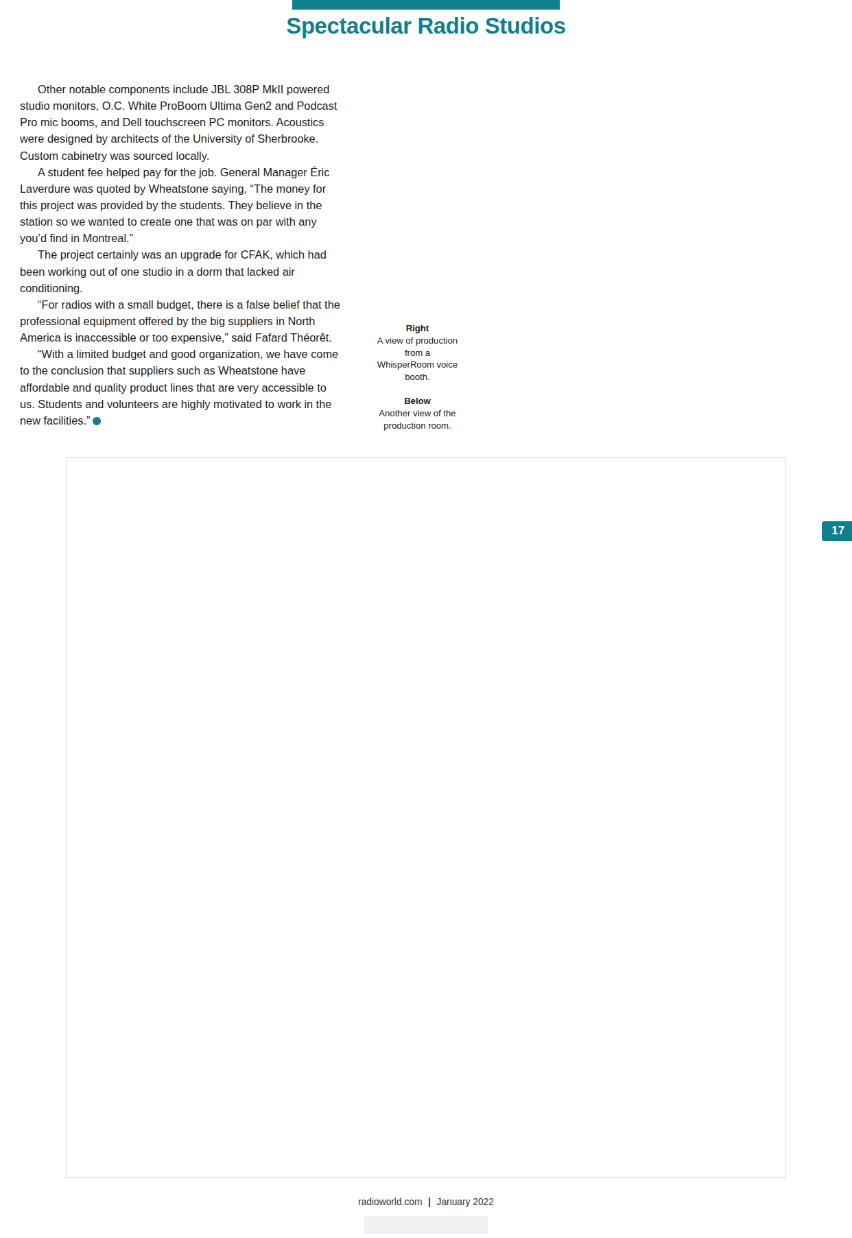Spectacular Radio Studios
17
Other notable components include JBL 308P MkII powered studio monitors, O.C. White ProBoom Ultima Gen2 and Podcast Pro mic booms, and Dell touchscreen PC monitors. Acoustics were designed by architects of the University of Sherbrooke. Custom cabinetry was sourced locally.
A student fee helped pay for the job. General Manager Éric Laverdure was quoted by Wheatstone saying, “The money for this project was provided by the students. They believe in the station so we wanted to create one that was on par with any you’d find in Montreal.”
The project certainly was an upgrade for CFAK, which had been working out of one studio in a dorm that lacked air conditioning.
“For radios with a small budget, there is a false belief that the professional equipment offered by the big suppliers in North America is inaccessible or too expensive,” said Fafard Théorêt.
“With a limited budget and good organization, we have come to the conclusion that suppliers such as Wheatstone have affordable and quality product lines that are very accessible to us. Students and volunteers are highly motivated to work in the new facilities.”RW
Right A view of production from a WhisperRoom voice booth.
Below Another view of the production room.
radioworld.com | January 2022